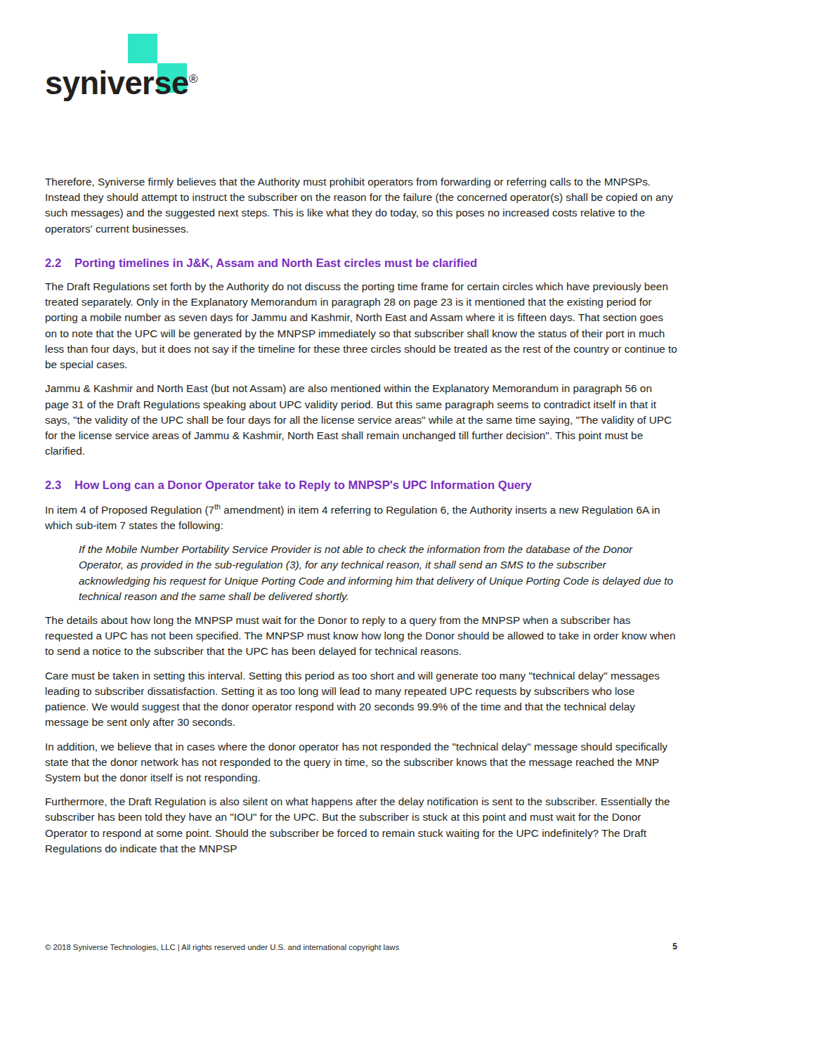syniverse®
Therefore, Syniverse firmly believes that the Authority must prohibit operators from forwarding or referring calls to the MNPSPs. Instead they should attempt to instruct the subscriber on the reason for the failure (the concerned operator(s) shall be copied on any such messages) and the suggested next steps. This is like what they do today, so this poses no increased costs relative to the operators' current businesses.
2.2 Porting timelines in J&K, Assam and North East circles must be clarified
The Draft Regulations set forth by the Authority do not discuss the porting time frame for certain circles which have previously been treated separately. Only in the Explanatory Memorandum in paragraph 28 on page 23 is it mentioned that the existing period for porting a mobile number as seven days for Jammu and Kashmir, North East and Assam where it is fifteen days. That section goes on to note that the UPC will be generated by the MNPSP immediately so that subscriber shall know the status of their port in much less than four days, but it does not say if the timeline for these three circles should be treated as the rest of the country or continue to be special cases.
Jammu & Kashmir and North East (but not Assam) are also mentioned within the Explanatory Memorandum in paragraph 56 on page 31 of the Draft Regulations speaking about UPC validity period. But this same paragraph seems to contradict itself in that it says, "the validity of the UPC shall be four days for all the license service areas" while at the same time saying, "The validity of UPC for the license service areas of Jammu & Kashmir, North East shall remain unchanged till further decision". This point must be clarified.
2.3 How Long can a Donor Operator take to Reply to MNPSP's UPC Information Query
In item 4 of Proposed Regulation (7th amendment) in item 4 referring to Regulation 6, the Authority inserts a new Regulation 6A in which sub-item 7 states the following:
If the Mobile Number Portability Service Provider is not able to check the information from the database of the Donor Operator, as provided in the sub-regulation (3), for any technical reason, it shall send an SMS to the subscriber acknowledging his request for Unique Porting Code and informing him that delivery of Unique Porting Code is delayed due to technical reason and the same shall be delivered shortly.
The details about how long the MNPSP must wait for the Donor to reply to a query from the MNPSP when a subscriber has requested a UPC has not been specified. The MNPSP must know how long the Donor should be allowed to take in order know when to send a notice to the subscriber that the UPC has been delayed for technical reasons.
Care must be taken in setting this interval. Setting this period as too short and will generate too many "technical delay" messages leading to subscriber dissatisfaction. Setting it as too long will lead to many repeated UPC requests by subscribers who lose patience. We would suggest that the donor operator respond with 20 seconds 99.9% of the time and that the technical delay message be sent only after 30 seconds.
In addition, we believe that in cases where the donor operator has not responded the "technical delay" message should specifically state that the donor network has not responded to the query in time, so the subscriber knows that the message reached the MNP System but the donor itself is not responding.
Furthermore, the Draft Regulation is also silent on what happens after the delay notification is sent to the subscriber. Essentially the subscriber has been told they have an "IOU" for the UPC. But the subscriber is stuck at this point and must wait for the Donor Operator to respond at some point. Should the subscriber be forced to remain stuck waiting for the UPC indefinitely? The Draft Regulations do indicate that the MNPSP
© 2018 Syniverse Technologies, LLC | All rights reserved under U.S. and international copyright laws 5